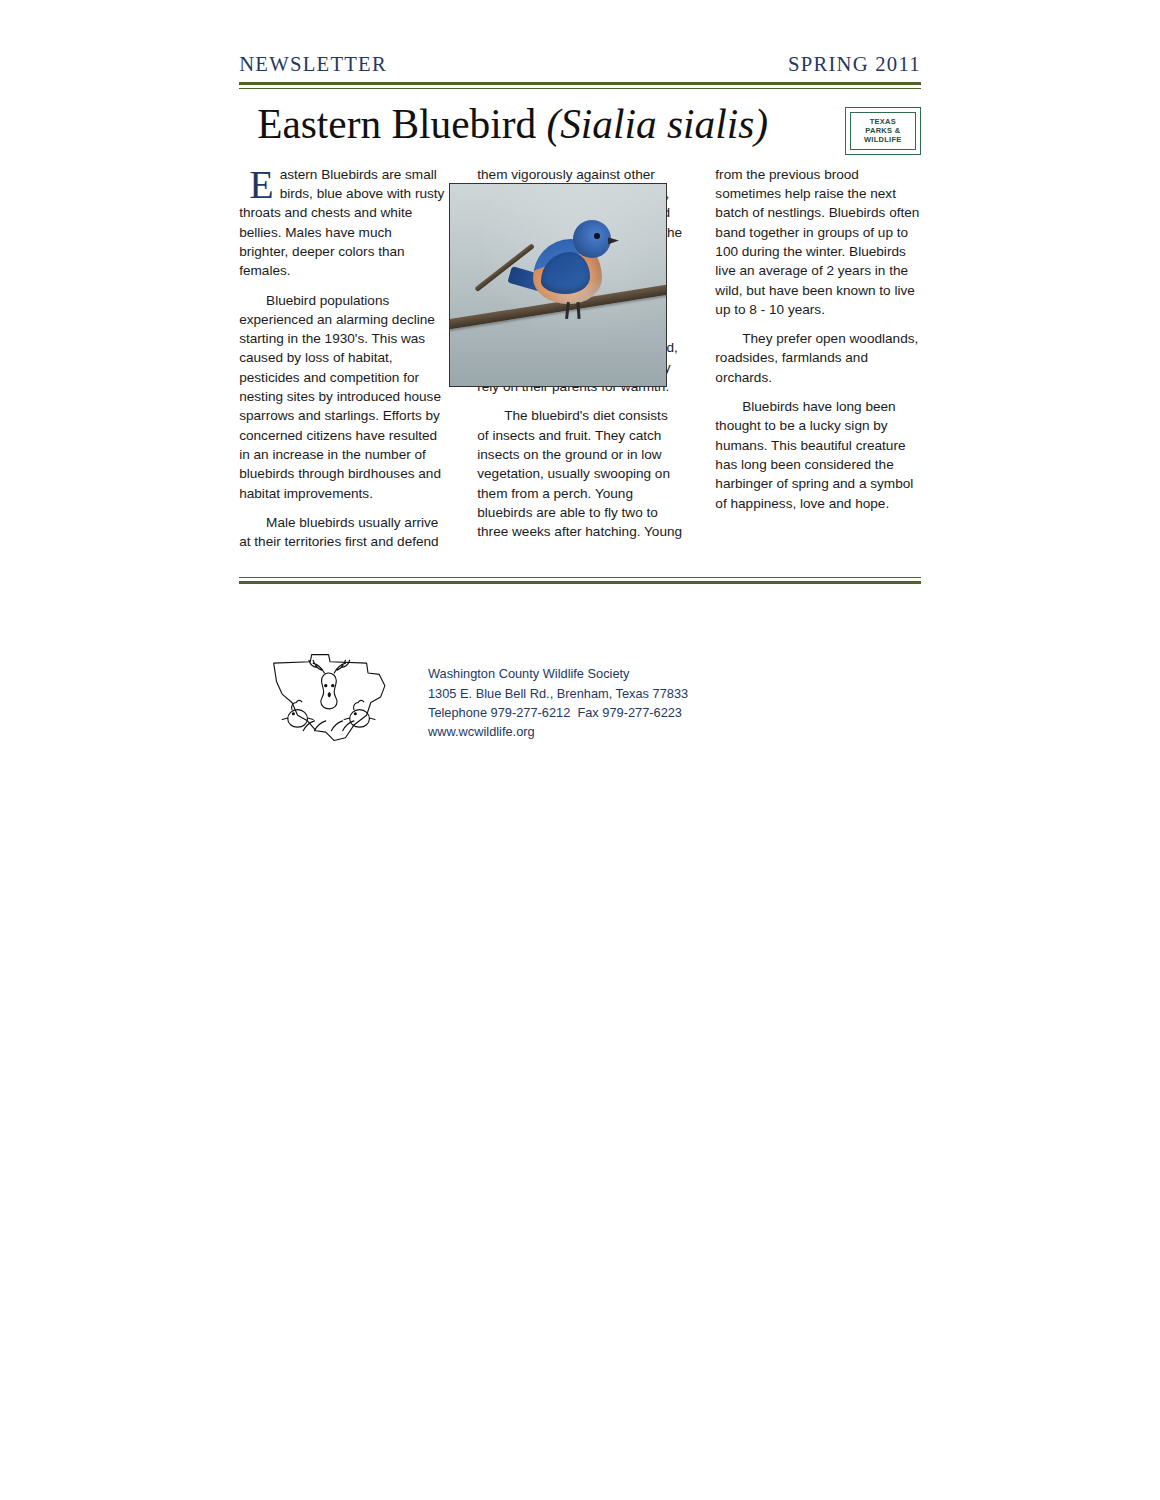Newsletter
Spring 2011
Eastern Bluebird (Sialia sialis)
TEXAS PARKS & WILDLIFE
Eastern Bluebirds are small birds, blue above with rusty throats and chests and white bellies. Males have much brighter, deeper colors than females.
Bluebird populations experienced an alarming decline starting in the 1930's. This was caused by loss of habitat, pesticides and competition for nesting sites by introduced house sparrows and starlings. Efforts by concerned citizens have resulted in an increase in the number of bluebirds through birdhouses and habitat improvements.
Male bluebirds usually arrive at their territories first and defend them vigorously against other male blue-birds. When courting, male bluebirds sing to, feed and preen females and show them the nest sites that they have picked out. The females make the final decision on where they want to nest. They usually nest two or three times during a season. Young blue-birds are born naked, eyes closed, and helpless. They rely on their parents for warmth.
The bluebird's diet consists of insects and fruit. They catch insects on the ground or in low vegetation, usually swooping on them from a perch. Young bluebirds are able to fly two to three weeks after hatching. Young from the previous brood sometimes help raise the next batch of nestlings. Bluebirds often band together in groups of up to 100 during the winter. Bluebirds live an average of 2 years in the wild, but have been known to live up to 8 - 10 years.
They prefer open woodlands, roadsides, farmlands and orchards.
Bluebirds have long been thought to be a lucky sign by humans. This beautiful creature has long been considered the harbinger of spring and a symbol of happiness, love and hope.
Washington County Wildlife Society
1305 E. Blue Bell Rd., Brenham, Texas 77833
Telephone 979-277-6212 Fax 979-277-6223
www.wcwildlife.org